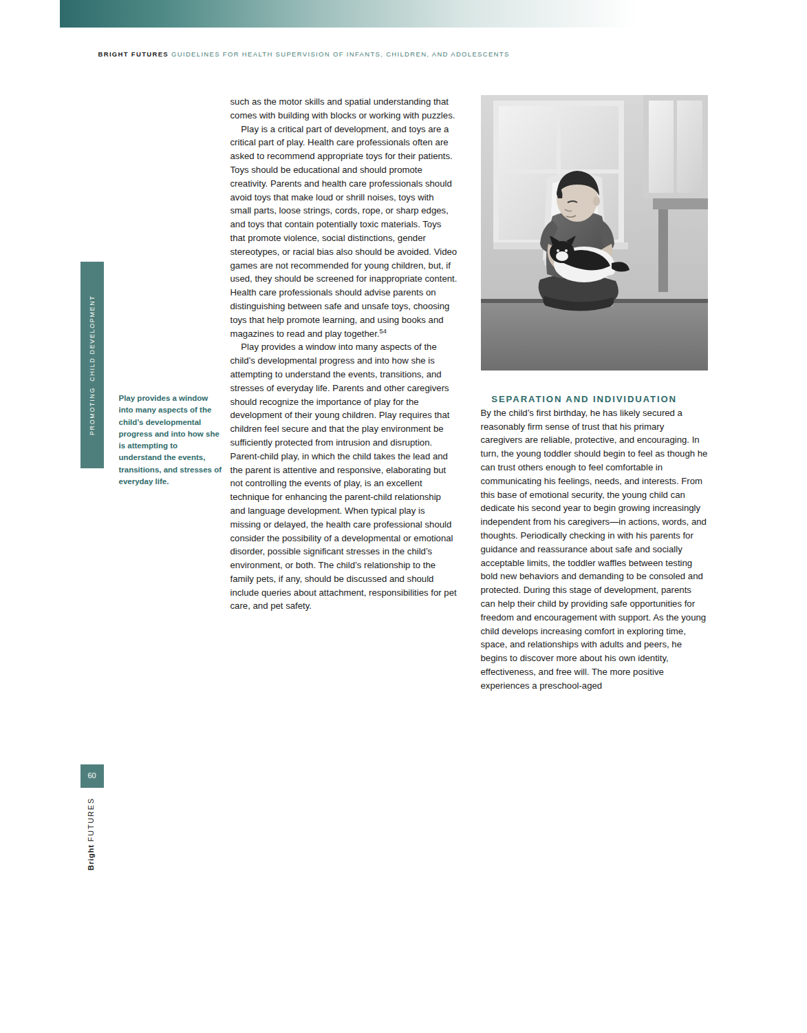BRIGHT FUTURES GUIDELINES FOR HEALTH SUPERVISION OF INFANTS, CHILDREN, AND ADOLESCENTS
PROMOTING CHILD DEVELOPMENT
60
Bright FUTURES
Play provides a window into many aspects of the child’s developmental progress and into how she is attempting to understand the events, transitions, and stresses of everyday life.
such as the motor skills and spatial understanding that comes with building with blocks or working with puzzles.
Play is a critical part of development, and toys are a critical part of play. Health care professionals often are asked to recommend appropriate toys for their patients. Toys should be educational and should promote creativity. Parents and health care professionals should avoid toys that make loud or shrill noises, toys with small parts, loose strings, cords, rope, or sharp edges, and toys that contain potentially toxic materials. Toys that promote violence, social distinctions, gender stereotypes, or racial bias also should be avoided. Video games are not recommended for young children, but, if used, they should be screened for inappropriate content. Health care professionals should advise parents on distinguishing between safe and unsafe toys, choosing toys that help promote learning, and using books and magazines to read and play together.54
Play provides a window into many aspects of the child’s developmental progress and into how she is attempting to understand the events, transitions, and stresses of everyday life. Parents and other caregivers should recognize the importance of play for the development of their young children. Play requires that children feel secure and that the play environment be sufficiently protected from intrusion and disruption. Parent-child play, in which the child takes the lead and the parent is attentive and responsive, elaborating but not controlling the events of play, is an excellent technique for enhancing the parent-child relationship and language development. When typical play is missing or delayed, the health care professional should consider the possibility of a developmental or emotional disorder, possible significant stresses in the child’s environment, or both. The child’s relationship to the family pets, if any, should be discussed and should include queries about attachment, responsibilities for pet care, and pet safety.
Separation and Individuation
By the child’s first birthday, he has likely secured a reasonably firm sense of trust that his primary caregivers are reliable, protective, and encouraging. In turn, the young toddler should begin to feel as though he can trust others enough to feel comfortable in communicating his feelings, needs, and interests. From this base of emotional security, the young child can dedicate his second year to begin growing increasingly independent from his caregivers—in actions, words, and thoughts. Periodically checking in with his parents for guidance and reassurance about safe and socially acceptable limits, the toddler waffles between testing bold new behaviors and demanding to be consoled and protected. During this stage of development, parents can help their child by providing safe opportunities for freedom and encouragement with support. As the young child develops increasing comfort in exploring time, space, and relationships with adults and peers, he begins to discover more about his own identity, effectiveness, and free will. The more positive experiences a preschool-aged